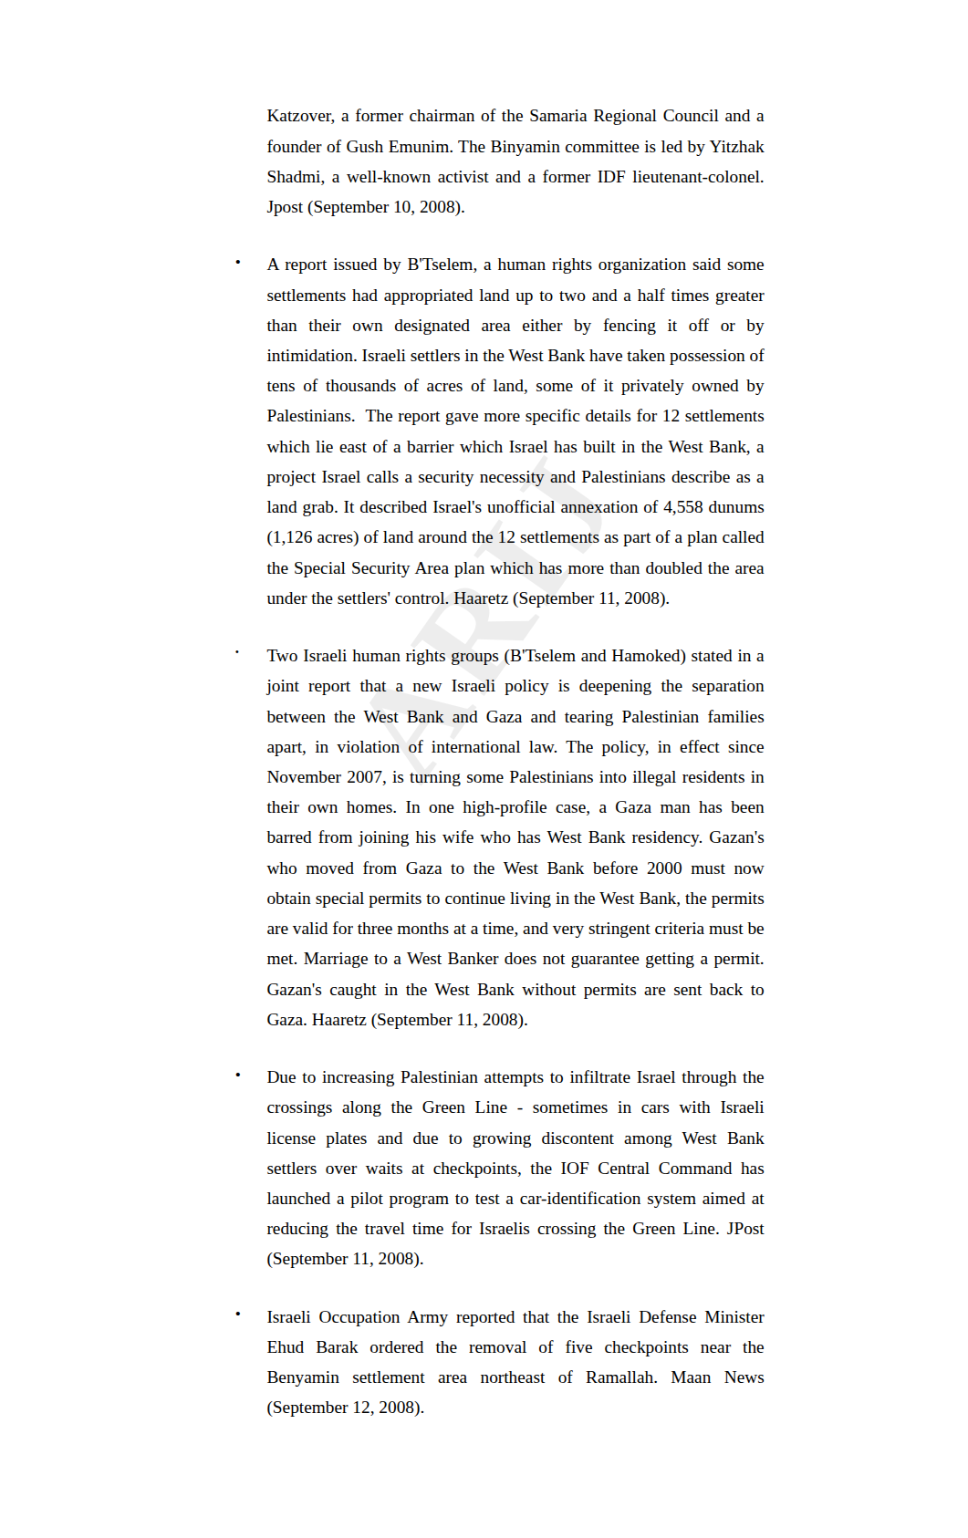ARIJ
Katzover, a former chairman of the Samaria Regional Council and a founder of Gush Emunim. The Binyamin committee is led by Yitzhak Shadmi, a well-known activist and a former IDF lieutenant-colonel. Jpost (September 10, 2008).
A report issued by B'Tselem, a human rights organization said some settlements had appropriated land up to two and a half times greater than their own designated area either by fencing it off or by intimidation. Israeli settlers in the West Bank have taken possession of tens of thousands of acres of land, some of it privately owned by Palestinians. The report gave more specific details for 12 settlements which lie east of a barrier which Israel has built in the West Bank, a project Israel calls a security necessity and Palestinians describe as a land grab. It described Israel's unofficial annexation of 4,558 dunums (1,126 acres) of land around the 12 settlements as part of a plan called the Special Security Area plan which has more than doubled the area under the settlers' control. Haaretz (September 11, 2008).
Two Israeli human rights groups (B'Tselem and Hamoked) stated in a joint report that a new Israeli policy is deepening the separation between the West Bank and Gaza and tearing Palestinian families apart, in violation of international law. The policy, in effect since November 2007, is turning some Palestinians into illegal residents in their own homes. In one high-profile case, a Gaza man has been barred from joining his wife who has West Bank residency. Gazan's who moved from Gaza to the West Bank before 2000 must now obtain special permits to continue living in the West Bank, the permits are valid for three months at a time, and very stringent criteria must be met. Marriage to a West Banker does not guarantee getting a permit. Gazan's caught in the West Bank without permits are sent back to Gaza. Haaretz (September 11, 2008).
Due to increasing Palestinian attempts to infiltrate Israel through the crossings along the Green Line - sometimes in cars with Israeli license plates and due to growing discontent among West Bank settlers over waits at checkpoints, the IOF Central Command has launched a pilot program to test a car-identification system aimed at reducing the travel time for Israelis crossing the Green Line. JPost (September 11, 2008).
Israeli Occupation Army reported that the Israeli Defense Minister Ehud Barak ordered the removal of five checkpoints near the Benyamin settlement area northeast of Ramallah. Maan News (September 12, 2008).